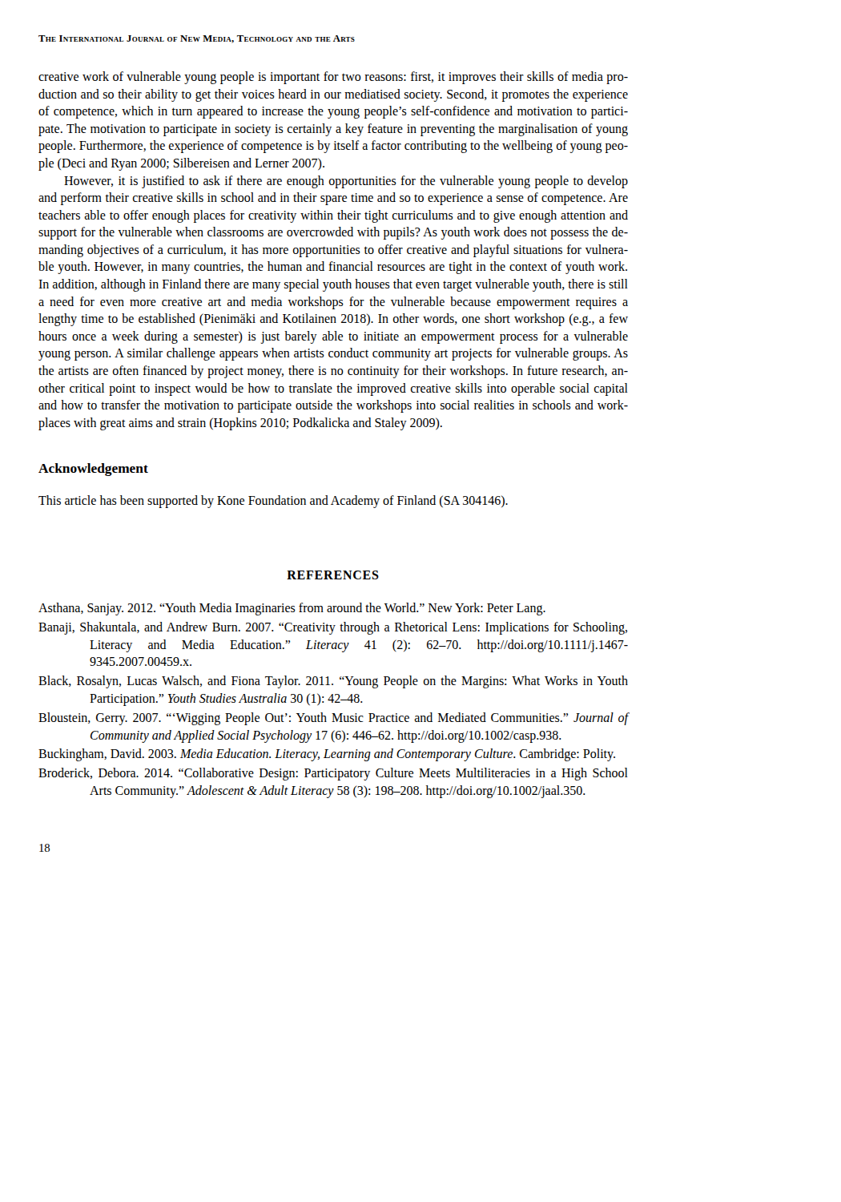The International Journal of New Media, Technology and the Arts
creative work of vulnerable young people is important for two reasons: first, it improves their skills of media production and so their ability to get their voices heard in our mediatised society. Second, it promotes the experience of competence, which in turn appeared to increase the young people’s self-confidence and motivation to participate. The motivation to participate in society is certainly a key feature in preventing the marginalisation of young people. Furthermore, the experience of competence is by itself a factor contributing to the wellbeing of young people (Deci and Ryan 2000; Silbereisen and Lerner 2007).
However, it is justified to ask if there are enough opportunities for the vulnerable young people to develop and perform their creative skills in school and in their spare time and so to experience a sense of competence. Are teachers able to offer enough places for creativity within their tight curriculums and to give enough attention and support for the vulnerable when classrooms are overcrowded with pupils? As youth work does not possess the demanding objectives of a curriculum, it has more opportunities to offer creative and playful situations for vulnerable youth. However, in many countries, the human and financial resources are tight in the context of youth work. In addition, although in Finland there are many special youth houses that even target vulnerable youth, there is still a need for even more creative art and media workshops for the vulnerable because empowerment requires a lengthy time to be established (Pienimäki and Kotilainen 2018). In other words, one short workshop (e.g., a few hours once a week during a semester) is just barely able to initiate an empowerment process for a vulnerable young person. A similar challenge appears when artists conduct community art projects for vulnerable groups. As the artists are often financed by project money, there is no continuity for their workshops. In future research, another critical point to inspect would be how to translate the improved creative skills into operable social capital and how to transfer the motivation to participate outside the workshops into social realities in schools and workplaces with great aims and strain (Hopkins 2010; Podkalicka and Staley 2009).
Acknowledgement
This article has been supported by Kone Foundation and Academy of Finland (SA 304146).
REFERENCES
Asthana, Sanjay. 2012. “Youth Media Imaginaries from around the World.” New York: Peter Lang.
Banaji, Shakuntala, and Andrew Burn. 2007. “Creativity through a Rhetorical Lens: Implications for Schooling, Literacy and Media Education.” Literacy 41 (2): 62–70. http://doi.org/10.1111/j.1467-9345.2007.00459.x.
Black, Rosalyn, Lucas Walsch, and Fiona Taylor. 2011. “Young People on the Margins: What Works in Youth Participation.” Youth Studies Australia 30 (1): 42–48.
Bloustein, Gerry. 2007. “‘Wigging People Out’: Youth Music Practice and Mediated Communities.” Journal of Community and Applied Social Psychology 17 (6): 446–62. http://doi.org/10.1002/casp.938.
Buckingham, David. 2003. Media Education. Literacy, Learning and Contemporary Culture. Cambridge: Polity.
Broderick, Debora. 2014. “Collaborative Design: Participatory Culture Meets Multiliteracies in a High School Arts Community.” Adolescent & Adult Literacy 58 (3): 198–208. http://doi.org/10.1002/jaal.350.
18